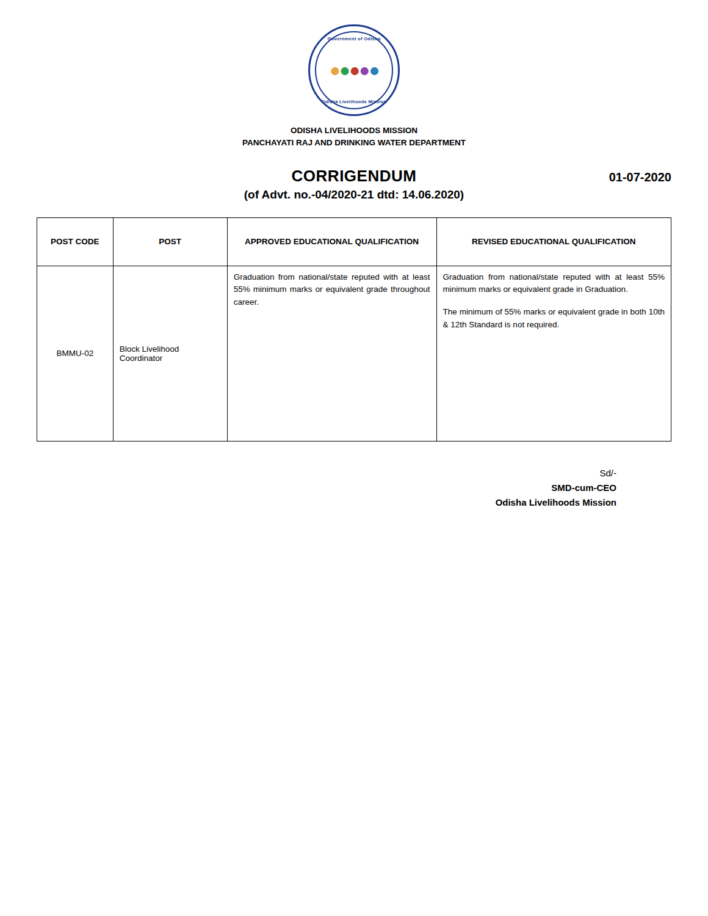Government of Odisha
●●●●●
Odisha Livelihoods Mission
ODISHA LIVELIHOODS MISSION
PANCHAYATI RAJ AND DRINKING WATER DEPARTMENT
CORRIGENDUM 01-07-2020
(of Advt. no.-04/2020-21 dtd: 14.06.2020)
| POST CODE | POST | APPROVED EDUCATIONAL QUALIFICATION | REVISED EDUCATIONAL QUALIFICATION |
| --- | --- | --- | --- |
| BMMU-02 | Block Livelihood Coordinator | Graduation from national/state reputed with at least 55% minimum marks or equivalent grade throughout career. | Graduation from national/state reputed with at least 55% minimum marks or equivalent grade in Graduation. The minimum of 55% marks or equivalent grade in both 10th & 12th Standard is not required. |
Sd/-
SMD-cum-CEO
Odisha Livelihoods Mission